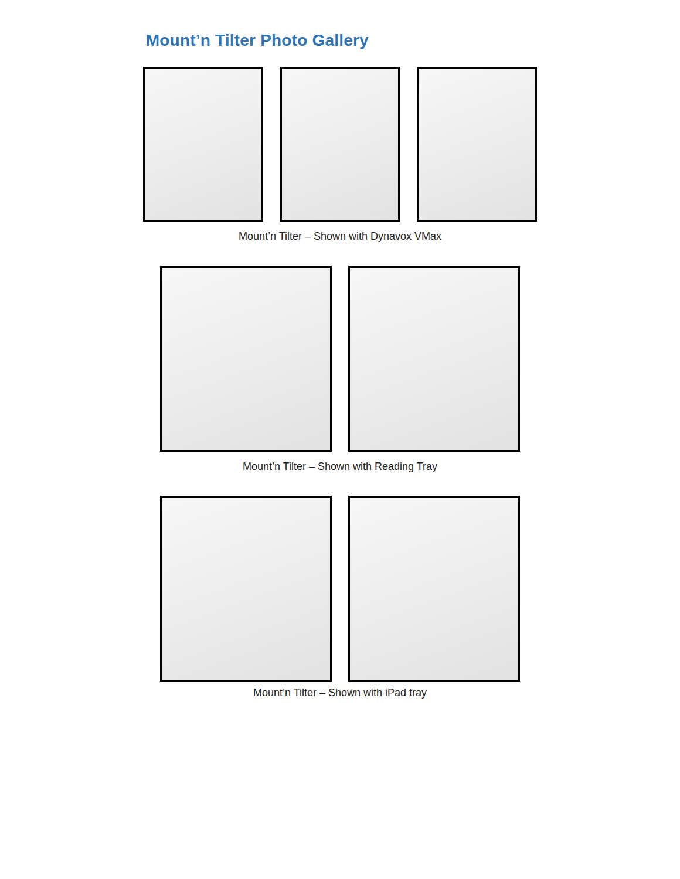Mount’n Tilter Photo Gallery
Mount’n Tilter – Shown with Dynavox VMax
Mount’n Tilter – Shown with Reading Tray
Mount’n Tilter – Shown with iPad tray